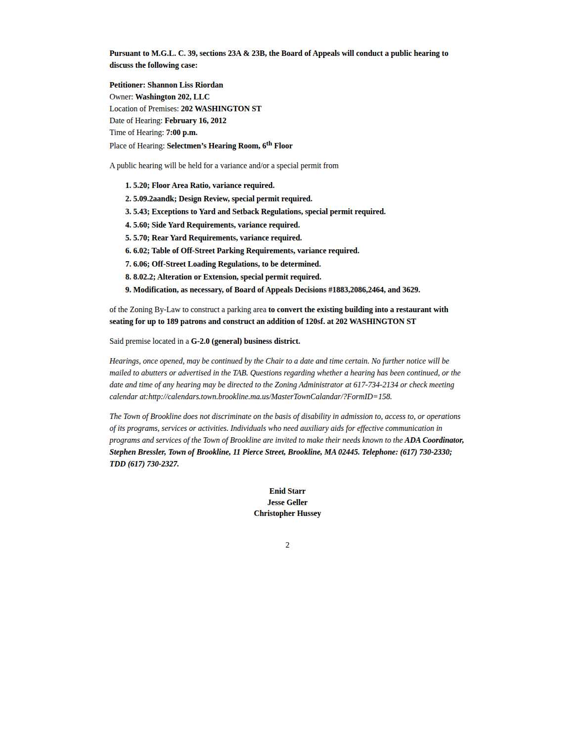Pursuant to M.G.L. C. 39, sections 23A & 23B, the Board of Appeals will conduct a public hearing to discuss the following case:
Petitioner: Shannon Liss Riordan
Owner: Washington 202, LLC
Location of Premises: 202 WASHINGTON ST
Date of Hearing: February 16, 2012
Time of Hearing: 7:00 p.m.
Place of Hearing: Selectmen’s Hearing Room, 6th Floor
A public hearing will be held for a variance and/or a special permit from
5.20; Floor Area Ratio, variance required.
5.09.2aandk; Design Review, special permit required.
5.43; Exceptions to Yard and Setback Regulations, special permit required.
5.60; Side Yard Requirements, variance required.
5.70; Rear Yard Requirements, variance required.
6.02; Table of Off-Street Parking Requirements, variance required.
6.06; Off-Street Loading Regulations, to be determined.
8.02.2; Alteration or Extension, special permit required.
Modification, as necessary, of Board of Appeals Decisions #1883,2086,2464, and 3629.
of the Zoning By-Law to construct a parking area to convert the existing building into a restaurant with seating for up to 189 patrons and construct an addition of 120sf. at 202 WASHINGTON ST
Said premise located in a G-2.0 (general) business district.
Hearings, once opened, may be continued by the Chair to a date and time certain. No further notice will be mailed to abutters or advertised in the TAB. Questions regarding whether a hearing has been continued, or the date and time of any hearing may be directed to the Zoning Administrator at 617-734-2134 or check meeting calendar at:http://calendars.town.brookline.ma.us/MasterTownCalandar/?FormID=158.
The Town of Brookline does not discriminate on the basis of disability in admission to, access to, or operations of its programs, services or activities. Individuals who need auxiliary aids for effective communication in programs and services of the Town of Brookline are invited to make their needs known to the ADA Coordinator, Stephen Bressler, Town of Brookline, 11 Pierce Street, Brookline, MA 02445. Telephone: (617) 730-2330; TDD (617) 730-2327.
Enid Starr
Jesse Geller
Christopher Hussey
2